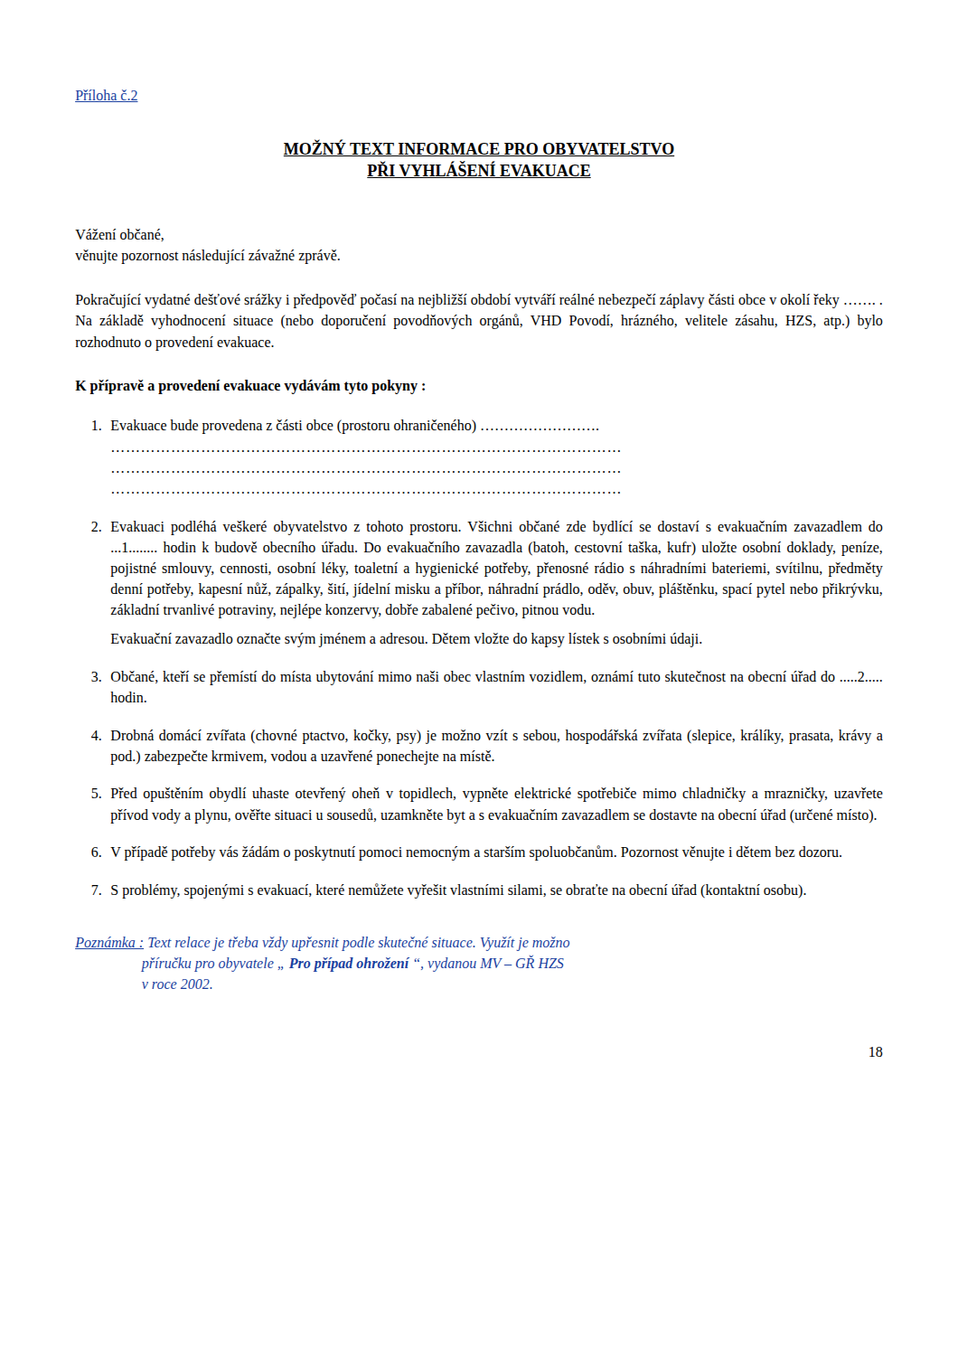Příloha č.2
MOŽNÝ TEXT INFORMACE PRO OBYVATELSTVO
PŘI VYHLÁŠENÍ EVAKUACE
Vážení občané, věnujte pozornost následující závažné zprávě.
Pokračující vydatné dešťové srážky i předpověď počasí na nejbližší období vytváří reálné nebezpečí záplavy části obce v okolí řeky ……. . Na základě vyhodnocení situace (nebo doporučení povodňových orgánů, VHD Povodí, hrázného, velitele zásahu, HZS, atp.) bylo rozhodnuto o provedení evakuace.
K přípravě a provedení evakuace vydávám tyto pokyny :
Evakuace bude provedena z části obce (prostoru ohraničeného) ……………………. ………………………………………………………………………………………… ………………………………………………………………………………………… …………………………………………………………………………………………
Evakuaci podléhá veškeré obyvatelstvo z tohoto prostoru. Všichni občané zde bydlící se dostaví s evakuačním zavazadlem do ...1........ hodin k budově obecního úřadu. Do evakuačního zavazadla (batoh, cestovní taška, kufr) uložte osobní doklady, peníze, pojistné smlouvy, cennosti, osobní léky, toaletní a hygienické potřeby, přenosné rádio s náhradními bateriemi, svítilnu, předměty denní potřeby, kapesní nůž, zápalky, šití, jídelní misku a příbor, náhradní prádlo, oděv, obuv, pláštěnku, spací pytel nebo přikrývku, základní trvanlivé potraviny, nejlépe konzervy, dobře zabalené pečivo, pitnou vodu. Evakuační zavazadlo označte svým jménem a adresou. Dětem vložte do kapsy lístek s osobními údaji.
Občané, kteří se přemístí do místa ubytování mimo naši obec vlastním vozidlem, oznámí tuto skutečnost na obecní úřad do .....2..... hodin.
Drobná domácí zvířata (chovné ptactvo, kočky, psy) je možno vzít s sebou, hospodářská zvířata (slepice, králíky, prasata, krávy a pod.) zabezpečte krmivem, vodou a uzavřené ponechejte na místě.
Před opuštěním obydlí uhaste otevřený oheň v topidlech, vypněte elektrické spotřebiče mimo chladničky a mrazničky, uzavřete přívod vody a plynu, ověřte situaci u sousedů, uzamkněte byt a s evakuačním zavazadlem se dostavte na obecní úřad (určené místo).
V případě potřeby vás žádám o poskytnutí pomoci nemocným a starším spoluobčanům. Pozornost věnujte i dětem bez dozoru.
S problémy, spojenými s evakuací, které nemůžete vyřešit vlastními silami, se obraťte na obecní úřad (kontaktní osobu).
Poznámka : Text relace je třeba vždy upřesnit podle skutečné situace. Využít je možno příručku pro obyvatele „ Pro případ ohrožení “, vydanou MV – GŘ HZS v roce 2002.
18